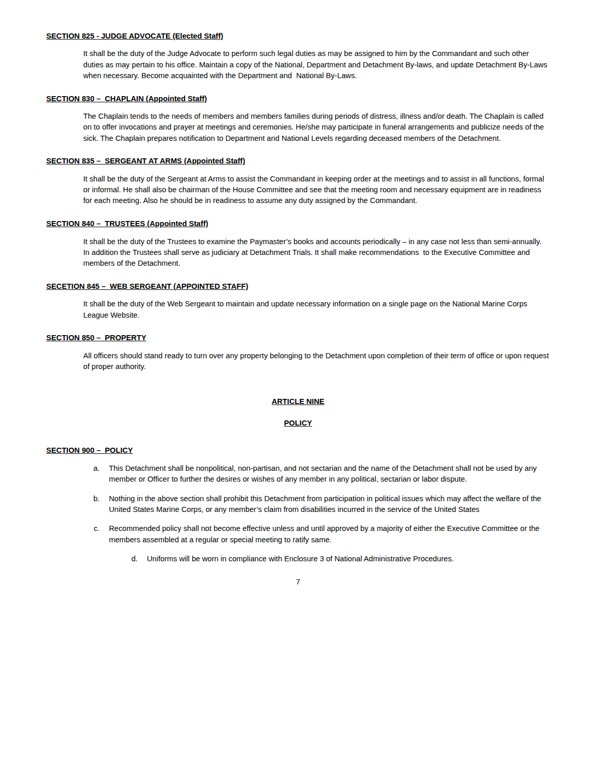SECTION 825 - JUDGE ADVOCATE (Elected Staff)
It shall be the duty of the Judge Advocate to perform such legal duties as may be assigned to him by the Commandant and such other duties as may pertain to his office. Maintain a copy of the National, Department and Detachment By-laws, and update Detachment By-Laws when necessary. Become acquainted with the Department and National By-Laws.
SECTION 830 – CHAPLAIN (Appointed Staff)
The Chaplain tends to the needs of members and members families during periods of distress, illness and/or death. The Chaplain is called on to offer invocations and prayer at meetings and ceremonies. He/she may participate in funeral arrangements and publicize needs of the sick. The Chaplain prepares notification to Department and National Levels regarding deceased members of the Detachment.
SECTION 835 – SERGEANT AT ARMS (Appointed Staff)
It shall be the duty of the Sergeant at Arms to assist the Commandant in keeping order at the meetings and to assist in all functions, formal or informal. He shall also be chairman of the House Committee and see that the meeting room and necessary equipment are in readiness for each meeting. Also he should be in readiness to assume any duty assigned by the Commandant.
SECTION 840 – TRUSTEES (Appointed Staff)
It shall be the duty of the Trustees to examine the Paymaster’s books and accounts periodically – in any case not less than semi-annually. In addition the Trustees shall serve as judiciary at Detachment Trials. It shall make recommendations to the Executive Committee and members of the Detachment.
SECETION 845 – WEB SERGEANT (APPOINTED STAFF)
It shall be the duty of the Web Sergeant to maintain and update necessary information on a single page on the National Marine Corps League Website.
SECTION 850 – PROPERTY
All officers should stand ready to turn over any property belonging to the Detachment upon completion of their term of office or upon request of proper authority.
ARTICLE NINE
POLICY
SECTION 900 – POLICY
This Detachment shall be nonpolitical, non-partisan, and not sectarian and the name of the Detachment shall not be used by any member or Officer to further the desires or wishes of any member in any political, sectarian or labor dispute.
Nothing in the above section shall prohibit this Detachment from participation in political issues which may affect the welfare of the United States Marine Corps, or any member’s claim from disabilities incurred in the service of the United States
Recommended policy shall not become effective unless and until approved by a majority of either the Executive Committee or the members assembled at a regular or special meeting to ratify same.
Uniforms will be worn in compliance with Enclosure 3 of National Administrative Procedures.
7